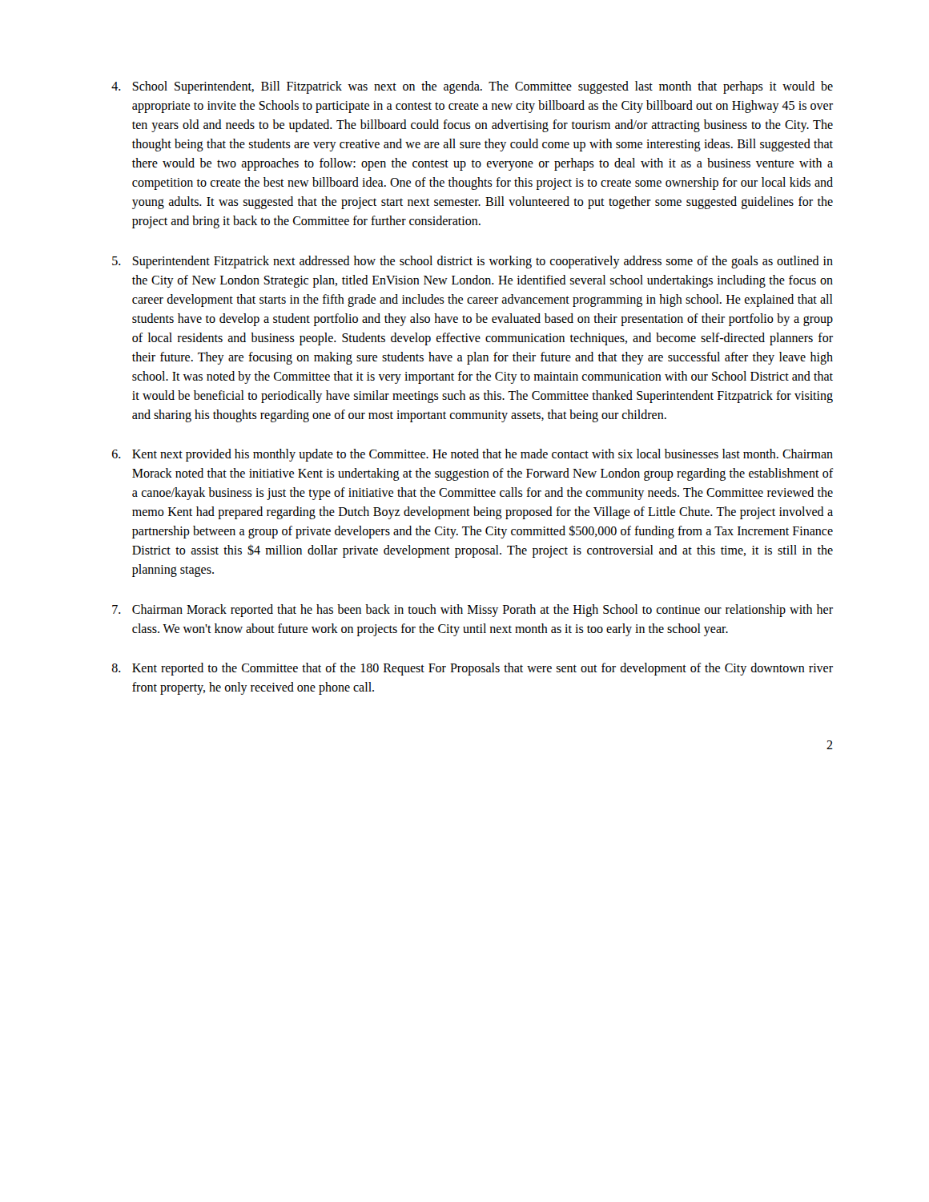School Superintendent, Bill Fitzpatrick was next on the agenda. The Committee suggested last month that perhaps it would be appropriate to invite the Schools to participate in a contest to create a new city billboard as the City billboard out on Highway 45 is over ten years old and needs to be updated. The billboard could focus on advertising for tourism and/or attracting business to the City. The thought being that the students are very creative and we are all sure they could come up with some interesting ideas. Bill suggested that there would be two approaches to follow: open the contest up to everyone or perhaps to deal with it as a business venture with a competition to create the best new billboard idea. One of the thoughts for this project is to create some ownership for our local kids and young adults. It was suggested that the project start next semester. Bill volunteered to put together some suggested guidelines for the project and bring it back to the Committee for further consideration.
Superintendent Fitzpatrick next addressed how the school district is working to cooperatively address some of the goals as outlined in the City of New London Strategic plan, titled EnVision New London. He identified several school undertakings including the focus on career development that starts in the fifth grade and includes the career advancement programming in high school. He explained that all students have to develop a student portfolio and they also have to be evaluated based on their presentation of their portfolio by a group of local residents and business people. Students develop effective communication techniques, and become self-directed planners for their future. They are focusing on making sure students have a plan for their future and that they are successful after they leave high school. It was noted by the Committee that it is very important for the City to maintain communication with our School District and that it would be beneficial to periodically have similar meetings such as this. The Committee thanked Superintendent Fitzpatrick for visiting and sharing his thoughts regarding one of our most important community assets, that being our children.
Kent next provided his monthly update to the Committee. He noted that he made contact with six local businesses last month. Chairman Morack noted that the initiative Kent is undertaking at the suggestion of the Forward New London group regarding the establishment of a canoe/kayak business is just the type of initiative that the Committee calls for and the community needs. The Committee reviewed the memo Kent had prepared regarding the Dutch Boyz development being proposed for the Village of Little Chute. The project involved a partnership between a group of private developers and the City. The City committed $500,000 of funding from a Tax Increment Finance District to assist this $4 million dollar private development proposal. The project is controversial and at this time, it is still in the planning stages.
Chairman Morack reported that he has been back in touch with Missy Porath at the High School to continue our relationship with her class. We won't know about future work on projects for the City until next month as it is too early in the school year.
Kent reported to the Committee that of the 180 Request For Proposals that were sent out for development of the City downtown river front property, he only received one phone call.
2